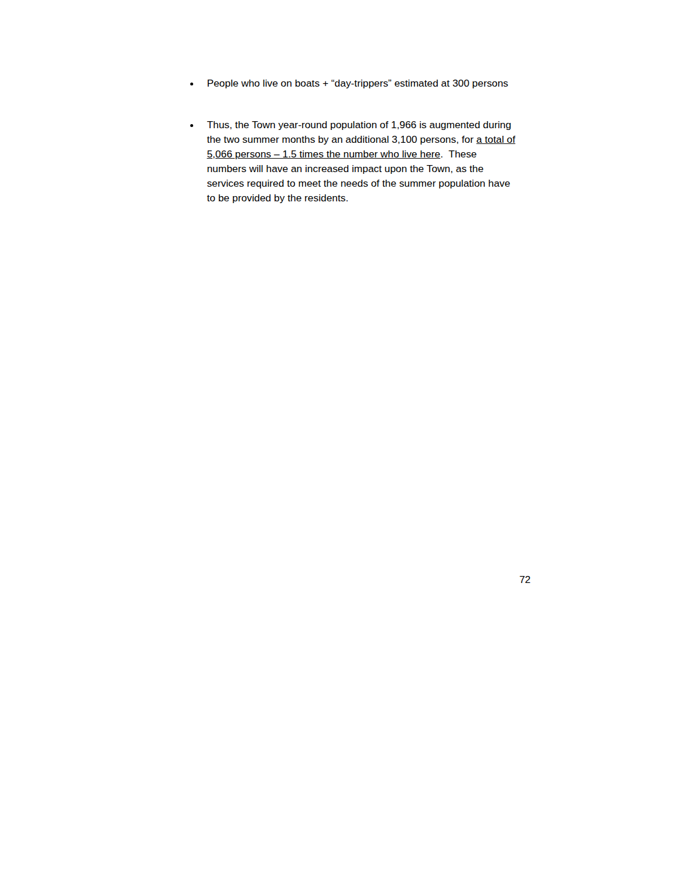People who live on boats + “day-trippers” estimated at 300 persons
Thus, the Town year-round population of 1,966 is augmented during the two summer months by an additional 3,100 persons, for a total of 5,066 persons – 1.5 times the number who live here. These numbers will have an increased impact upon the Town, as the services required to meet the needs of the summer population have to be provided by the residents.
72